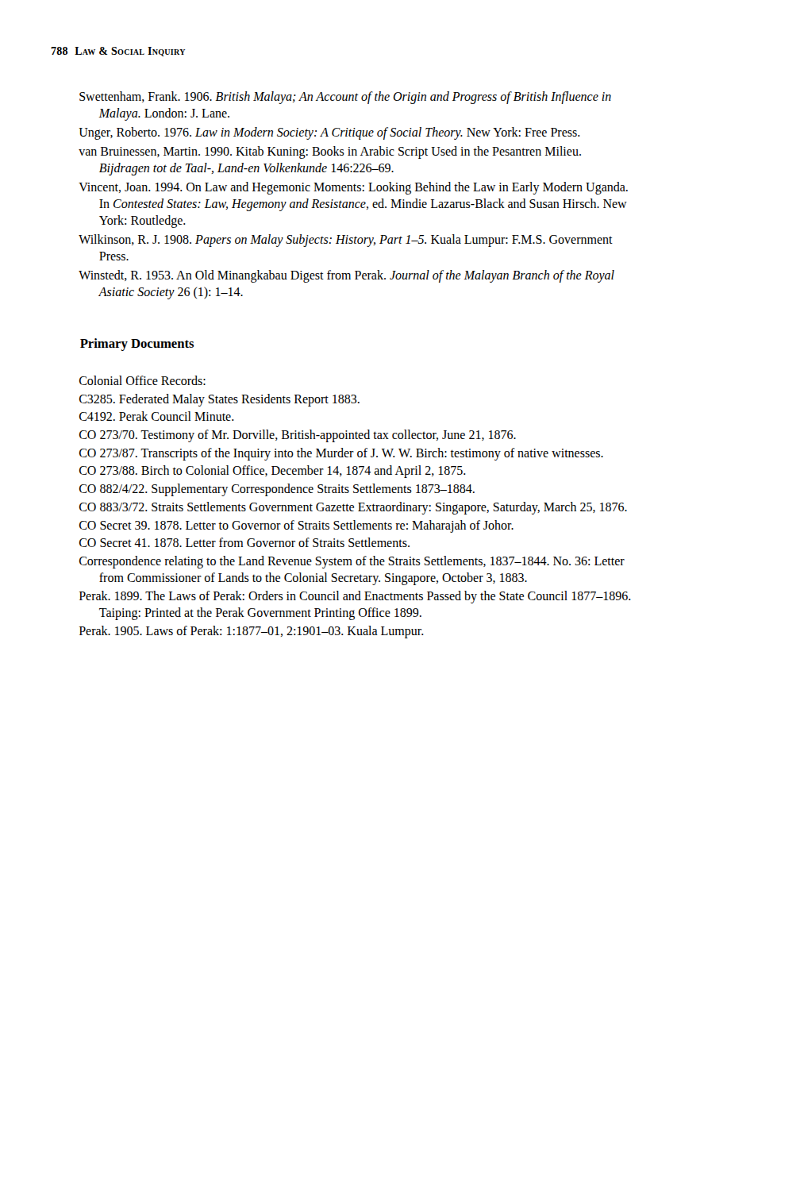788 Law & Social Inquiry
Swettenham, Frank. 1906. British Malaya; An Account of the Origin and Progress of British Influence in Malaya. London: J. Lane.
Unger, Roberto. 1976. Law in Modern Society: A Critique of Social Theory. New York: Free Press.
van Bruinessen, Martin. 1990. Kitab Kuning: Books in Arabic Script Used in the Pesantren Milieu. Bijdragen tot de Taal-, Land-en Volkenkunde 146:226–69.
Vincent, Joan. 1994. On Law and Hegemonic Moments: Looking Behind the Law in Early Modern Uganda. In Contested States: Law, Hegemony and Resistance, ed. Mindie Lazarus-Black and Susan Hirsch. New York: Routledge.
Wilkinson, R. J. 1908. Papers on Malay Subjects: History, Part 1–5. Kuala Lumpur: F.M.S. Government Press.
Winstedt, R. 1953. An Old Minangkabau Digest from Perak. Journal of the Malayan Branch of the Royal Asiatic Society 26 (1): 1–14.
Primary Documents
Colonial Office Records:
C3285. Federated Malay States Residents Report 1883.
C4192. Perak Council Minute.
CO 273/70. Testimony of Mr. Dorville, British-appointed tax collector, June 21, 1876.
CO 273/87. Transcripts of the Inquiry into the Murder of J. W. W. Birch: testimony of native witnesses.
CO 273/88. Birch to Colonial Office, December 14, 1874 and April 2, 1875.
CO 882/4/22. Supplementary Correspondence Straits Settlements 1873–1884.
CO 883/3/72. Straits Settlements Government Gazette Extraordinary: Singapore, Saturday, March 25, 1876.
CO Secret 39. 1878. Letter to Governor of Straits Settlements re: Maharajah of Johor.
CO Secret 41. 1878. Letter from Governor of Straits Settlements.
Correspondence relating to the Land Revenue System of the Straits Settlements, 1837–1844. No. 36: Letter from Commissioner of Lands to the Colonial Secretary. Singapore, October 3, 1883.
Perak. 1899. The Laws of Perak: Orders in Council and Enactments Passed by the State Council 1877–1896. Taiping: Printed at the Perak Government Printing Office 1899.
Perak. 1905. Laws of Perak: 1:1877–01, 2:1901–03. Kuala Lumpur.